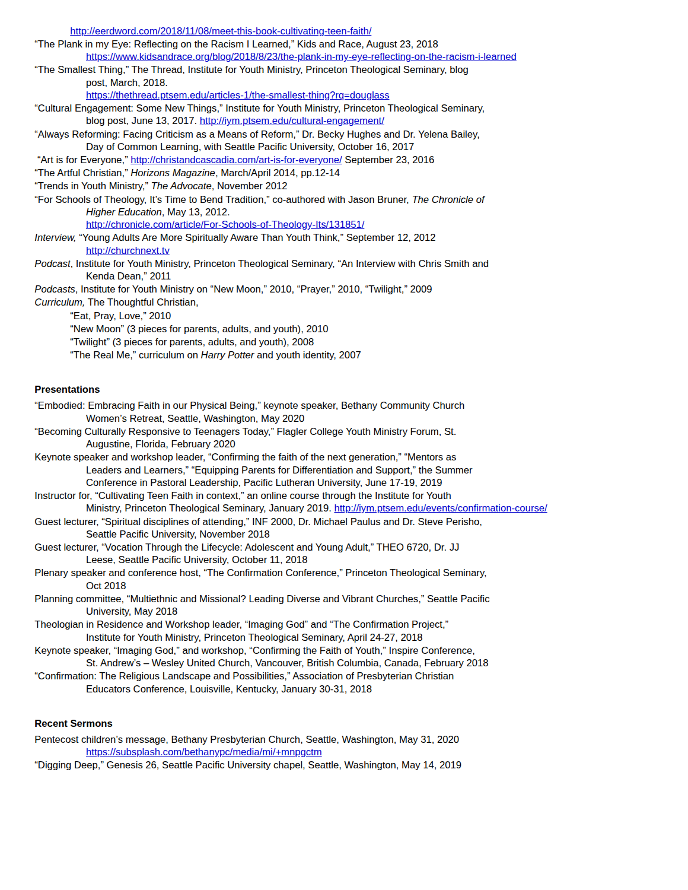http://eerdword.com/2018/11/08/meet-this-book-cultivating-teen-faith/
“The Plank in my Eye: Reflecting on the Racism I Learned,” Kids and Race, August 23, 2018 https://www.kidsandrace.org/blog/2018/8/23/the-plank-in-my-eye-reflecting-on-the-racism-i-learned
“The Smallest Thing,” The Thread, Institute for Youth Ministry, Princeton Theological Seminary, blog post, March, 2018. https://thethread.ptsem.edu/articles-1/the-smallest-thing?rq=douglass
“Cultural Engagement: Some New Things,” Institute for Youth Ministry, Princeton Theological Seminary, blog post, June 13, 2017. http://iym.ptsem.edu/cultural-engagement/
“Always Reforming: Facing Criticism as a Means of Reform,” Dr. Becky Hughes and Dr. Yelena Bailey, Day of Common Learning, with Seattle Pacific University, October 16, 2017
“Art is for Everyone,” http://christandcascadia.com/art-is-for-everyone/ September 23, 2016
“The Artful Christian,” Horizons Magazine, March/April 2014, pp.12-14
“Trends in Youth Ministry,” The Advocate, November 2012
“For Schools of Theology, It’s Time to Bend Tradition,” co-authored with Jason Bruner, The Chronicle of Higher Education, May 13, 2012. http://chronicle.com/article/For-Schools-of-Theology-Its/131851/
Interview, “Young Adults Are More Spiritually Aware Than Youth Think,” September 12, 2012 http://churchnext.tv
Podcast, Institute for Youth Ministry, Princeton Theological Seminary, “An Interview with Chris Smith and Kenda Dean,” 2011
Podcasts, Institute for Youth Ministry on “New Moon,” 2010, “Prayer,” 2010, “Twilight,” 2009
Curriculum, The Thoughtful Christian,
“Eat, Pray, Love,” 2010
“New Moon” (3 pieces for parents, adults, and youth), 2010
“Twilight” (3 pieces for parents, adults, and youth), 2008
“The Real Me,” curriculum on Harry Potter and youth identity, 2007
Presentations
“Embodied: Embracing Faith in our Physical Being,” keynote speaker, Bethany Community Church Women’s Retreat, Seattle, Washington, May 2020
“Becoming Culturally Responsive to Teenagers Today,” Flagler College Youth Ministry Forum, St. Augustine, Florida, February 2020
Keynote speaker and workshop leader, “Confirming the faith of the next generation,” “Mentors as Leaders and Learners,” “Equipping Parents for Differentiation and Support,” the Summer Conference in Pastoral Leadership, Pacific Lutheran University, June 17-19, 2019
Instructor for, “Cultivating Teen Faith in context,” an online course through the Institute for Youth Ministry, Princeton Theological Seminary, January 2019. http://iym.ptsem.edu/events/confirmation-course/
Guest lecturer, “Spiritual disciplines of attending,” INF 2000, Dr. Michael Paulus and Dr. Steve Perisho, Seattle Pacific University, November 2018
Guest lecturer, “Vocation Through the Lifecycle: Adolescent and Young Adult,” THEO 6720, Dr. JJ Leese, Seattle Pacific University, October 11, 2018
Plenary speaker and conference host, “The Confirmation Conference,” Princeton Theological Seminary, Oct 2018
Planning committee, “Multiethnic and Missional? Leading Diverse and Vibrant Churches,” Seattle Pacific University, May 2018
Theologian in Residence and Workshop leader, “Imaging God” and “The Confirmation Project,” Institute for Youth Ministry, Princeton Theological Seminary, April 24-27, 2018
Keynote speaker, “Imaging God,” and workshop, “Confirming the Faith of Youth,” Inspire Conference, St. Andrew’s – Wesley United Church, Vancouver, British Columbia, Canada, February 2018
“Confirmation: The Religious Landscape and Possibilities,” Association of Presbyterian Christian Educators Conference, Louisville, Kentucky, January 30-31, 2018
Recent Sermons
Pentecost children’s message, Bethany Presbyterian Church, Seattle, Washington, May 31, 2020 https://subsplash.com/bethanypc/media/mi/+mnpgctm
“Digging Deep,” Genesis 26, Seattle Pacific University chapel, Seattle, Washington, May 14, 2019